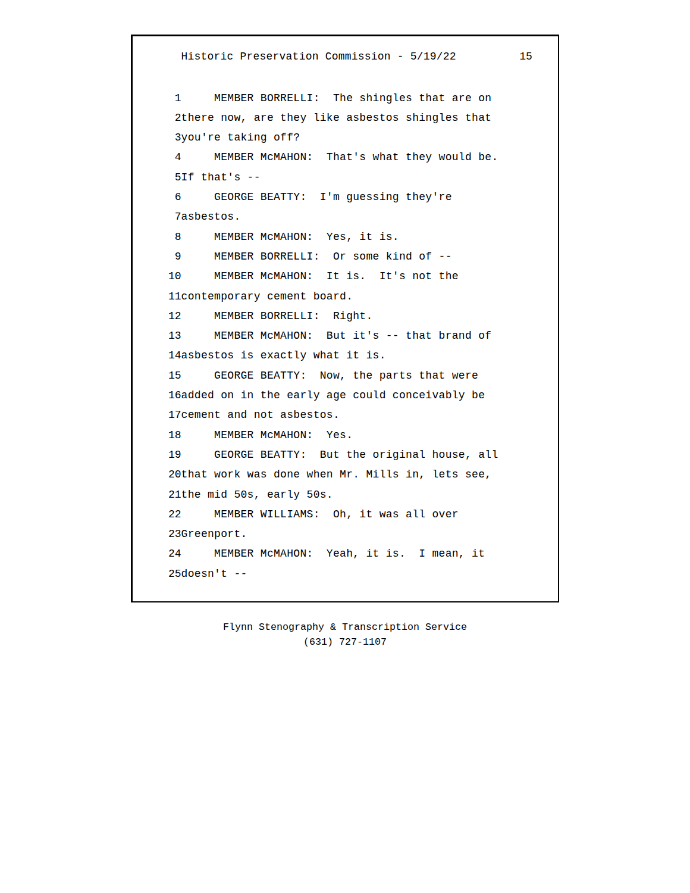Historic Preservation Commission - 5/19/22 15
| 1 | MEMBER BORRELLI: The shingles that are on |
| 2 | there now, are they like asbestos shingles that |
| 3 | you're taking off? |
| 4 | MEMBER McMAHON: That's what they would be. |
| 5 | If that's -- |
| 6 | GEORGE BEATTY: I'm guessing they're |
| 7 | asbestos. |
| 8 | MEMBER McMAHON: Yes, it is. |
| 9 | MEMBER BORRELLI: Or some kind of -- |
| 10 | MEMBER McMAHON: It is. It's not the |
| 11 | contemporary cement board. |
| 12 | MEMBER BORRELLI: Right. |
| 13 | MEMBER McMAHON: But it's -- that brand of |
| 14 | asbestos is exactly what it is. |
| 15 | GEORGE BEATTY: Now, the parts that were |
| 16 | added on in the early age could conceivably be |
| 17 | cement and not asbestos. |
| 18 | MEMBER McMAHON: Yes. |
| 19 | GEORGE BEATTY: But the original house, all |
| 20 | that work was done when Mr. Mills in, lets see, |
| 21 | the mid 50s, early 50s. |
| 22 | MEMBER WILLIAMS: Oh, it was all over |
| 23 | Greenport. |
| 24 | MEMBER McMAHON: Yeah, it is. I mean, it |
| 25 | doesn't -- |
Flynn Stenography & Transcription Service
(631) 727-1107